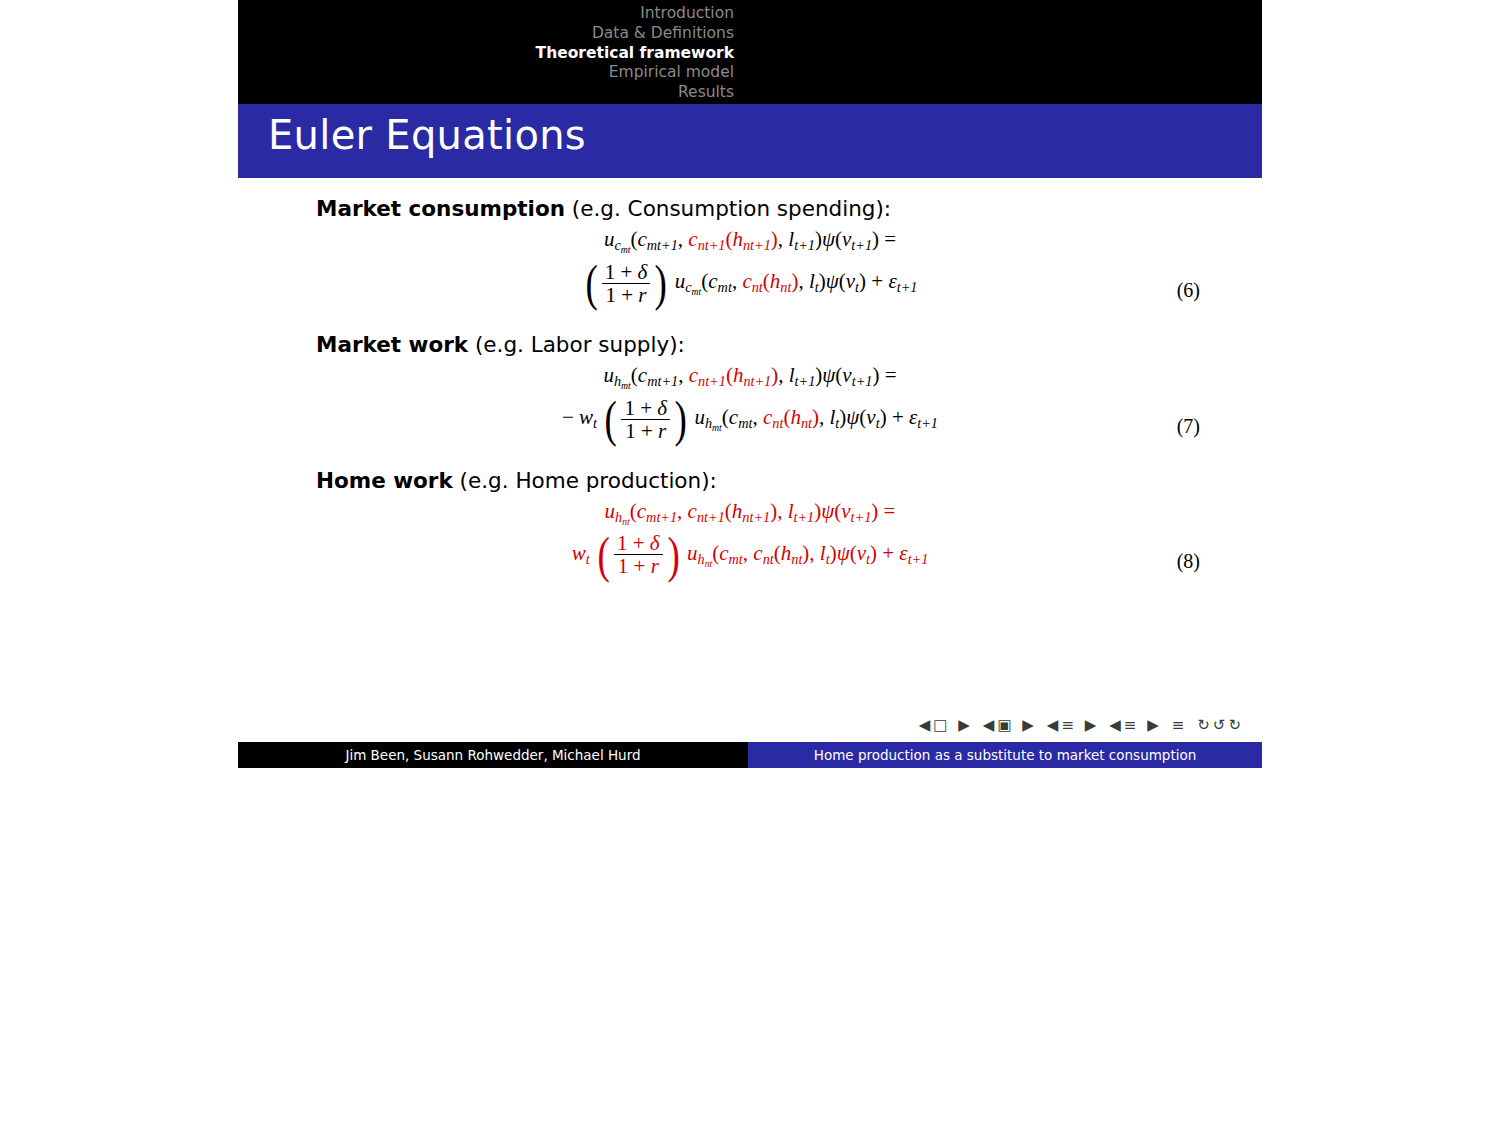Introduction
Data & Definitions
Theoretical framework
Empirical model
Results
Euler Equations
Market consumption (e.g. Consumption spending):
ucmt(cmt+1, cnt+1(hnt+1), lt+1)ψ(vt+1) = (1 + δ 1 + r) ucmt(cmt, cnt(hnt), lt)ψ(vt) + εt+1 (6)
Market work (e.g. Labor supply):
uhmt(cmt+1, cnt+1(hnt+1), lt+1)ψ(vt+1) = − wt (1 + δ 1 + r) uhmt(cmt, cnt(hnt), lt)ψ(vt) + εt+1 (7)
Home work (e.g. Home production):
uhnt(cmt+1, cnt+1(hnt+1), lt+1)ψ(vt+1) = wt (1 + δ 1 + r) uhnt(cmt, cnt(hnt), lt)ψ(vt) + εt+1 (8)
◀□ ▶ ◀▣ ▶ ◀≡ ▶ ◀≡ ▶ ≡ ↻↺↻
Jim Been, Susann Rohwedder, Michael Hurd
Home production as a substitute to market consumption